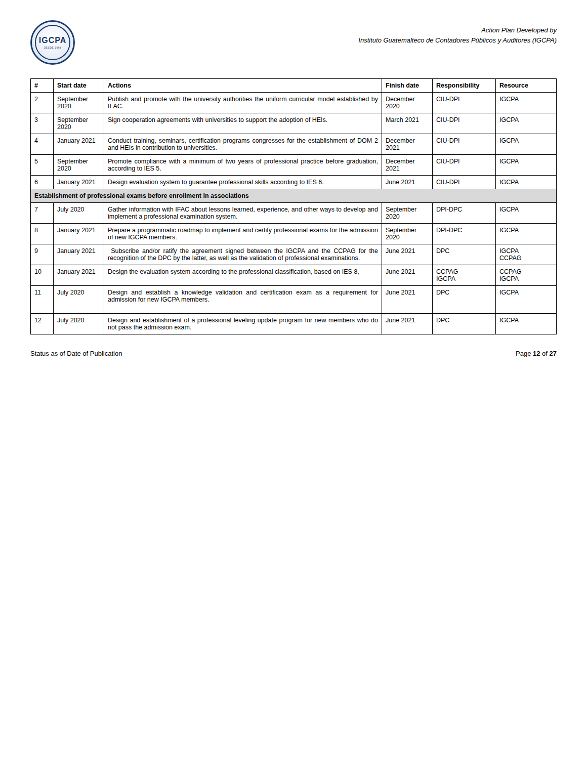IGCPA
DESDE 1968
Action Plan Developed by
Instituto Guatemalteco de Contadores Públicos y Auditores (IGCPA)
| # | Start date | Actions | Finish date | Responsibility | Resource |
| --- | --- | --- | --- | --- | --- |
| 2 | September 2020 | Publish and promote with the university authorities the uniform curricular model established by IFAC. | December 2020 | CIU-DPI | IGCPA |
| 3 | September 2020 | Sign cooperation agreements with universities to support the adoption of HEIs. | March 2021 | CIU-DPI | IGCPA |
| 4 | January 2021 | Conduct training, seminars, certification programs congresses for the establishment of DOM 2 and HEIs in contribution to universities. | December 2021 | CIU-DPI | IGCPA |
| 5 | September 2020 | Promote compliance with a minimum of two years of professional practice before graduation, according to IES 5. | December 2021 | CIU-DPI | IGCPA |
| 6 | January 2021 | Design evaluation system to guarantee professional skills according to IES 6. | June 2021 | CIU-DPI | IGCPA |
| Establishment of professional exams before enrollment in associations |
| 7 | July 2020 | Gather information with IFAC about lessons learned, experience, and other ways to develop and implement a professional examination system. | September 2020 | DPI-DPC | IGCPA |
| 8 | January 2021 | Prepare a programmatic roadmap to implement and certify professional exams for the admission of new IGCPA members. | September 2020 | DPI-DPC | IGCPA |
| 9 | January 2021 | Subscribe and/or ratify the agreement signed between the IGCPA and the CCPAG for the recognition of the DPC by the latter, as well as the validation of professional examinations. | June 2021 | DPC | IGCPA CCPAG |
| 10 | January 2021 | Design the evaluation system according to the professional classification, based on IES 8, | June 2021 | CCPAG IGCPA | CCPAG IGCPA |
| 11 | July 2020 | Design and establish a knowledge validation and certification exam as a requirement for admission for new IGCPA members. | June 2021 | DPC | IGCPA |
| 12 | July 2020 | Design and establishment of a professional leveling update program for new members who do not pass the admission exam. | June 2021 | DPC | IGCPA |
Status as of Date of Publication
Page 12 of 27